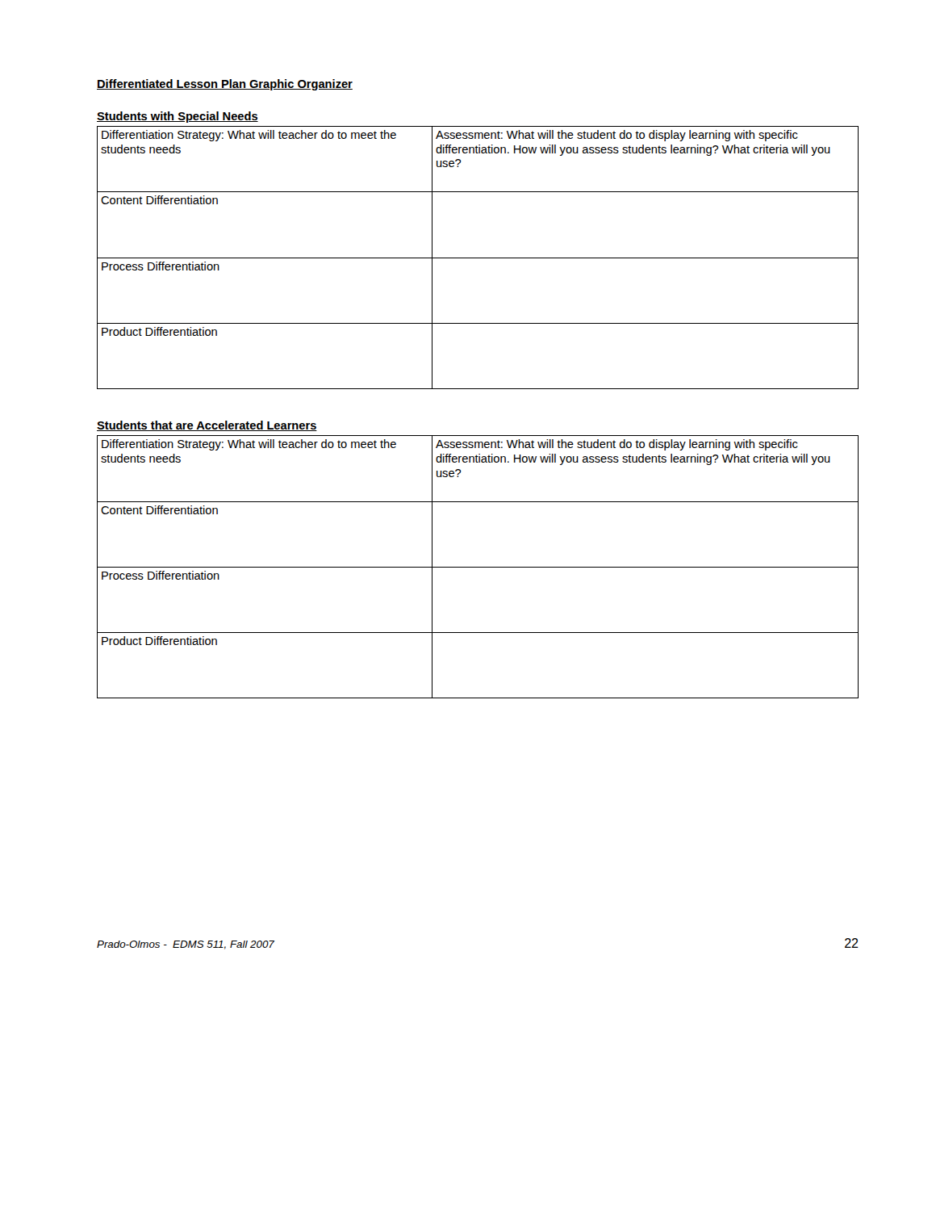Differentiated Lesson Plan Graphic Organizer
Students with Special Needs
| Differentiation Strategy: What will teacher do to meet the students needs | Assessment: What will the student do to display learning with specific differentiation. How will you assess students learning? What criteria will you use? |
| Content Differentiation | |
| Process Differentiation | |
| Product Differentiation | |
Students that are Accelerated Learners
| Differentiation Strategy: What will teacher do to meet the students needs | Assessment: What will the student do to display learning with specific differentiation. How will you assess students learning? What criteria will you use? |
| Content Differentiation | |
| Process Differentiation | |
| Product Differentiation | |
Prado-Olmos - EDMS 511, Fall 2007 22